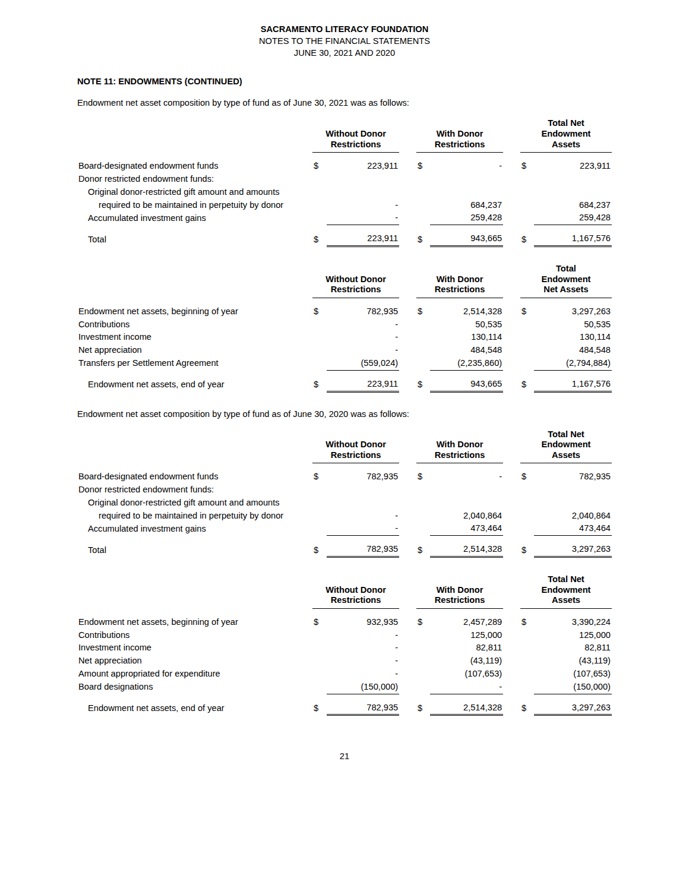SACRAMENTO LITERACY FOUNDATION
NOTES TO THE FINANCIAL STATEMENTS
JUNE 30, 2021 AND 2020
NOTE 11: ENDOWMENTS (CONTINUED)
Endowment net asset composition by type of fund as of June 30, 2021 was as follows:
| | Without Donor Restrictions | | With Donor Restrictions | | Total Net Endowment Assets |
| --- | --- | --- | --- | --- | --- |
| Board-designated endowment funds | $ | 223,911 | | $ | - | | $ | 223,911 |
| Donor restricted endowment funds: | | | | | | | | |
| Original donor-restricted gift amount and amounts | | | | | | | | |
| required to be maintained in perpetuity by donor | | - | | | 684,237 | | | 684,237 |
| Accumulated investment gains | | - | | | 259,428 | | | 259,428 |
| Total | $ | 223,911 | | $ | 943,665 | | $ | 1,167,576 |
| | Without Donor Restrictions | | With Donor Restrictions | | Total Endowment Net Assets |
| --- | --- | --- | --- | --- | --- |
| Endowment net assets, beginning of year | $ | 782,935 | | $ | 2,514,328 | | $ | 3,297,263 |
| Contributions | | - | | | 50,535 | | | 50,535 |
| Investment income | | - | | | 130,114 | | | 130,114 |
| Net appreciation | | - | | | 484,548 | | | 484,548 |
| Transfers per Settlement Agreement | | (559,024) | | | (2,235,860) | | | (2,794,884) |
| Endowment net assets, end of year | $ | 223,911 | | $ | 943,665 | | $ | 1,167,576 |
Endowment net asset composition by type of fund as of June 30, 2020 was as follows:
| | Without Donor Restrictions | | With Donor Restrictions | | Total Net Endowment Assets |
| --- | --- | --- | --- | --- | --- |
| Board-designated endowment funds | $ | 782,935 | | $ | - | | $ | 782,935 |
| Donor restricted endowment funds: | | | | | | | | |
| Original donor-restricted gift amount and amounts | | | | | | | | |
| required to be maintained in perpetuity by donor | | - | | | 2,040,864 | | | 2,040,864 |
| Accumulated investment gains | | - | | | 473,464 | | | 473,464 |
| Total | $ | 782,935 | | $ | 2,514,328 | | $ | 3,297,263 |
| | Without Donor Restrictions | | With Donor Restrictions | | Total Net Endowment Assets |
| --- | --- | --- | --- | --- | --- |
| Endowment net assets, beginning of year | $ | 932,935 | | $ | 2,457,289 | | $ | 3,390,224 |
| Contributions | | - | | | 125,000 | | | 125,000 |
| Investment income | | - | | | 82,811 | | | 82,811 |
| Net appreciation | | - | | | (43,119) | | | (43,119) |
| Amount appropriated for expenditure | | - | | | (107,653) | | | (107,653) |
| Board designations | | (150,000) | | | - | | | (150,000) |
| Endowment net assets, end of year | $ | 782,935 | | $ | 2,514,328 | | $ | 3,297,263 |
21